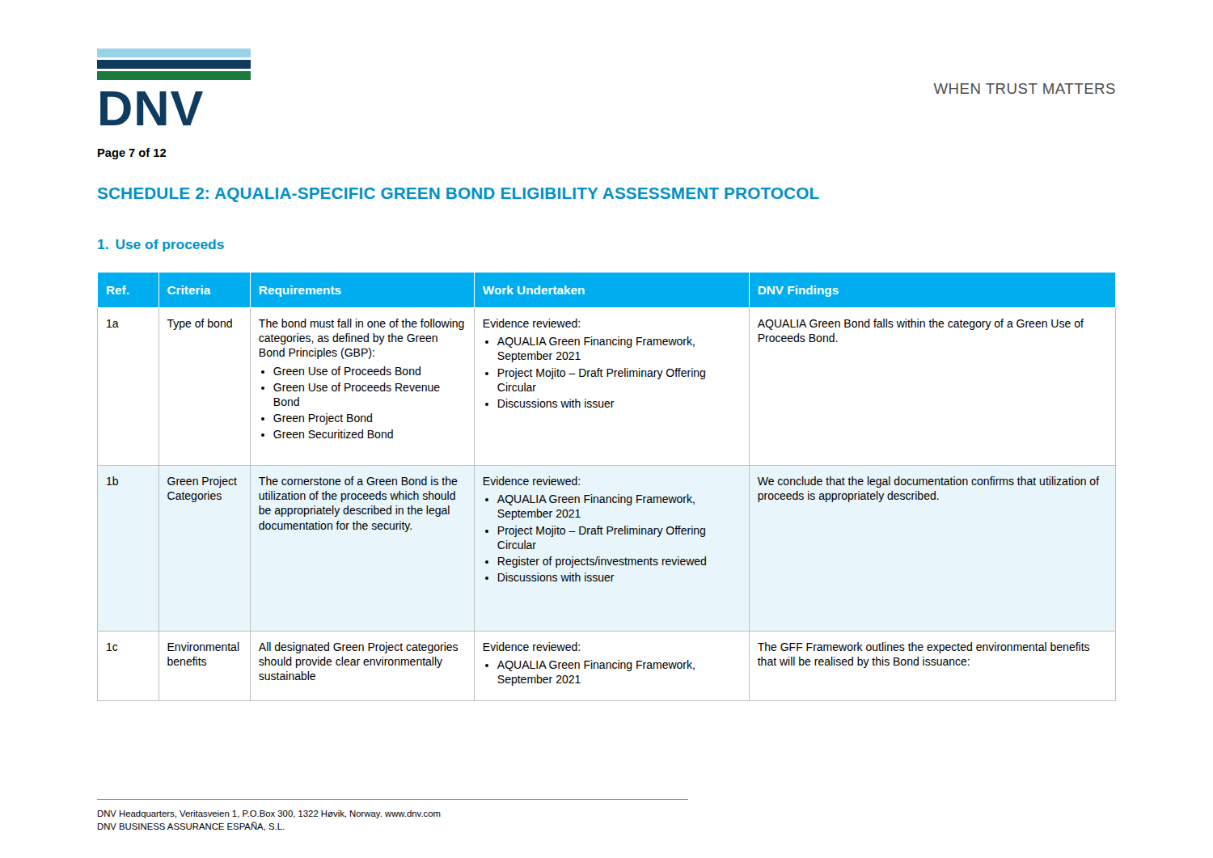DNV
WHEN TRUST MATTERS
Page 7 of 12
SCHEDULE 2: AQUALIA-SPECIFIC GREEN BOND ELIGIBILITY ASSESSMENT PROTOCOL
1. Use of proceeds
| Ref. | Criteria | Requirements | Work Undertaken | DNV Findings |
| --- | --- | --- | --- | --- |
| 1a | Type of bond | The bond must fall in one of the following categories, as defined by the Green Bond Principles (GBP): Green Use of Proceeds Bond Green Use of Proceeds Revenue Bond Green Project Bond Green Securitized Bond | Evidence reviewed: AQUALIA Green Financing Framework, September 2021 Project Mojito – Draft Preliminary Offering Circular Discussions with issuer | AQUALIA Green Bond falls within the category of a Green Use of Proceeds Bond. |
| 1b | Green Project Categories | The cornerstone of a Green Bond is the utilization of the proceeds which should be appropriately described in the legal documentation for the security. | Evidence reviewed: AQUALIA Green Financing Framework, September 2021 Project Mojito – Draft Preliminary Offering Circular Register of projects/investments reviewed Discussions with issuer | We conclude that the legal documentation confirms that utilization of proceeds is appropriately described. |
| 1c | Environmental benefits | All designated Green Project categories should provide clear environmentally sustainable | Evidence reviewed: AQUALIA Green Financing Framework, September 2021 | The GFF Framework outlines the expected environmental benefits that will be realised by this Bond issuance: |
DNV Headquarters, Veritasveien 1, P.O.Box 300, 1322 Høvik, Norway. www.dnv.com
DNV BUSINESS ASSURANCE ESPAÑA, S.L.